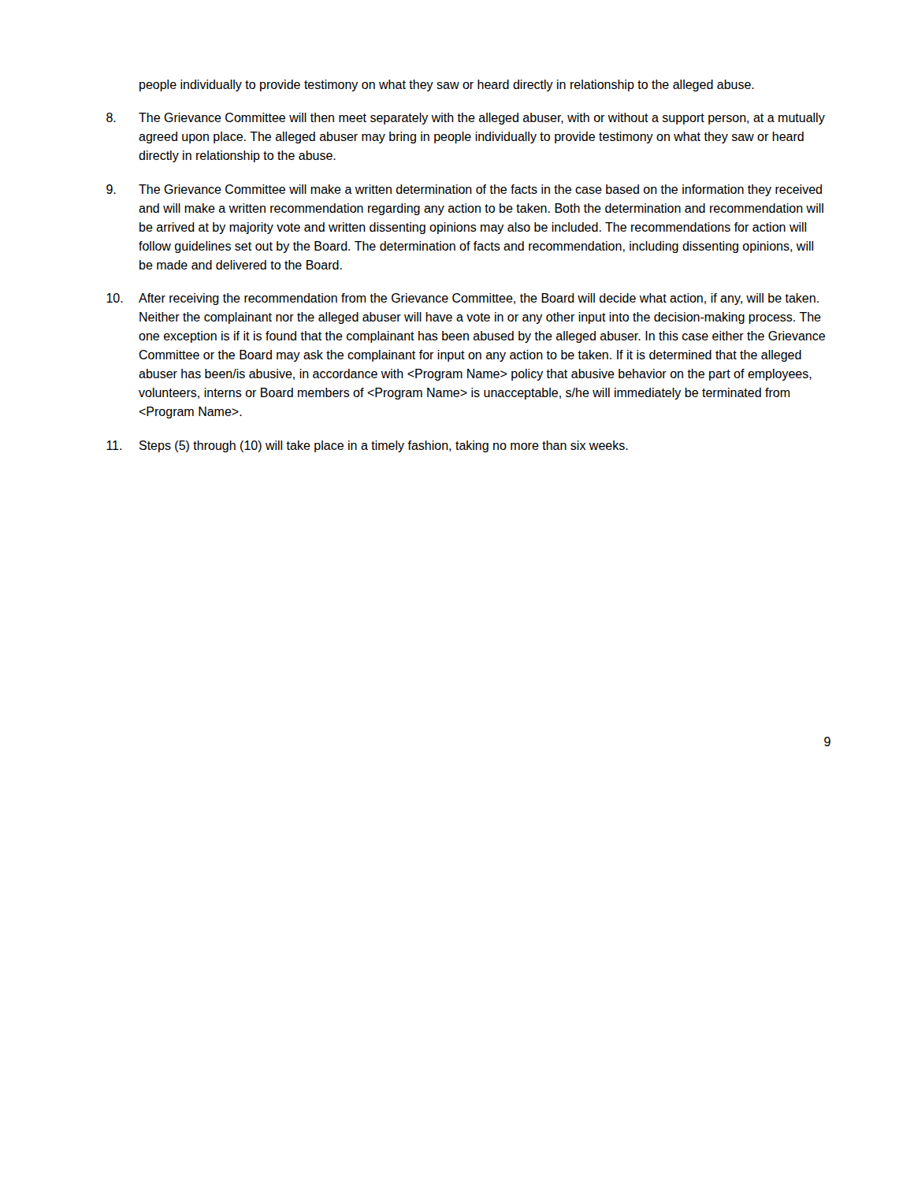people individually to provide testimony on what they saw or heard directly in relationship to the alleged abuse.
8. The Grievance Committee will then meet separately with the alleged abuser, with or without a support person, at a mutually agreed upon place. The alleged abuser may bring in people individually to provide testimony on what they saw or heard directly in relationship to the abuse.
9. The Grievance Committee will make a written determination of the facts in the case based on the information they received and will make a written recommendation regarding any action to be taken. Both the determination and recommendation will be arrived at by majority vote and written dissenting opinions may also be included. The recommendations for action will follow guidelines set out by the Board. The determination of facts and recommendation, including dissenting opinions, will be made and delivered to the Board.
10. After receiving the recommendation from the Grievance Committee, the Board will decide what action, if any, will be taken. Neither the complainant nor the alleged abuser will have a vote in or any other input into the decision-making process. The one exception is if it is found that the complainant has been abused by the alleged abuser. In this case either the Grievance Committee or the Board may ask the complainant for input on any action to be taken. If it is determined that the alleged abuser has been/is abusive, in accordance with <Program Name> policy that abusive behavior on the part of employees, volunteers, interns or Board members of <Program Name> is unacceptable, s/he will immediately be terminated from <Program Name>.
11. Steps (5) through (10) will take place in a timely fashion, taking no more than six weeks.
9